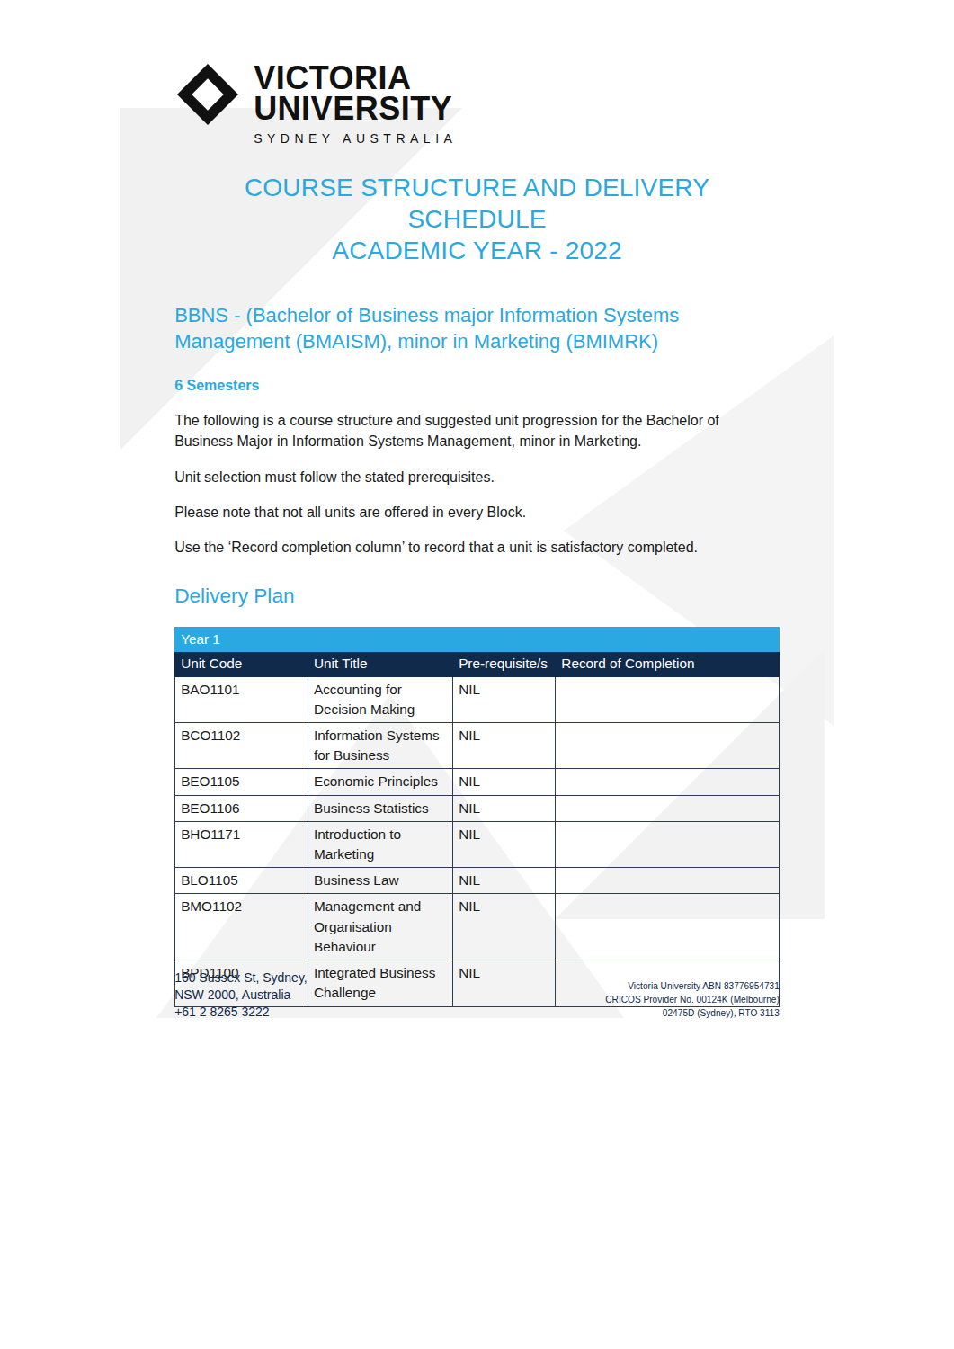VICTORIA UNIVERSITY SYDNEY AUSTRALIA
COURSE STRUCTURE AND DELIVERY SCHEDULE
ACADEMIC YEAR - 2022
BBNS - (Bachelor of Business major Information Systems Management (BMAISM), minor in Marketing (BMIMRK)
6 Semesters
The following is a course structure and suggested unit progression for the Bachelor of Business Major in Information Systems Management, minor in Marketing.
Unit selection must follow the stated prerequisites.
Please note that not all units are offered in every Block.
Use the ‘Record completion column’ to record that a unit is satisfactory completed.
Delivery Plan
| Year 1 |
| Unit Code | Unit Title | Pre-requisite/s | Record of Completion |
| BAO1101 | Accounting for Decision Making | NIL | |
| BCO1102 | Information Systems for Business | NIL | |
| BEO1105 | Economic Principles | NIL | |
| BEO1106 | Business Statistics | NIL | |
| BHO1171 | Introduction to Marketing | NIL | |
| BLO1105 | Business Law | NIL | |
| BMO1102 | Management and Organisation Behaviour | NIL | |
| BPD1100 | Integrated Business Challenge | NIL | |
160 Sussex St, Sydney,
NSW 2000, Australia
+61 2 8265 3222
Victoria University ABN 83776954731
CRICOS Provider No. 00124K (Melbourne)
02475D (Sydney), RTO 3113